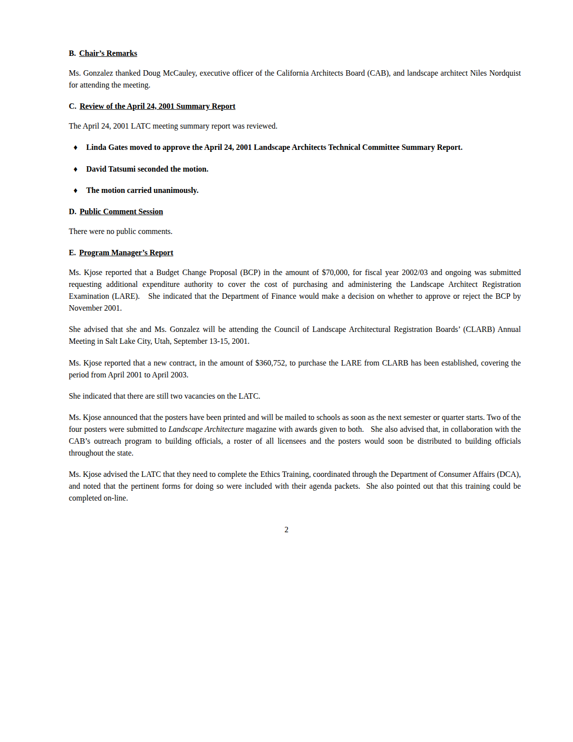B. Chair’s Remarks
Ms. Gonzalez thanked Doug McCauley, executive officer of the California Architects Board (CAB), and landscape architect Niles Nordquist for attending the meeting.
C. Review of the April 24, 2001 Summary Report
The April 24, 2001 LATC meeting summary report was reviewed.
Linda Gates moved to approve the April 24, 2001 Landscape Architects Technical Committee Summary Report.
David Tatsumi seconded the motion.
The motion carried unanimously.
D. Public Comment Session
There were no public comments.
E. Program Manager’s Report
Ms. Kjose reported that a Budget Change Proposal (BCP) in the amount of $70,000, for fiscal year 2002/03 and ongoing was submitted requesting additional expenditure authority to cover the cost of purchasing and administering the Landscape Architect Registration Examination (LARE). She indicated that the Department of Finance would make a decision on whether to approve or reject the BCP by November 2001.
She advised that she and Ms. Gonzalez will be attending the Council of Landscape Architectural Registration Boards’ (CLARB) Annual Meeting in Salt Lake City, Utah, September 13-15, 2001.
Ms. Kjose reported that a new contract, in the amount of $360,752, to purchase the LARE from CLARB has been established, covering the period from April 2001 to April 2003.
She indicated that there are still two vacancies on the LATC.
Ms. Kjose announced that the posters have been printed and will be mailed to schools as soon as the next semester or quarter starts. Two of the four posters were submitted to Landscape Architecture magazine with awards given to both. She also advised that, in collaboration with the CAB’s outreach program to building officials, a roster of all licensees and the posters would soon be distributed to building officials throughout the state.
Ms. Kjose advised the LATC that they need to complete the Ethics Training, coordinated through the Department of Consumer Affairs (DCA), and noted that the pertinent forms for doing so were included with their agenda packets. She also pointed out that this training could be completed on-line.
2